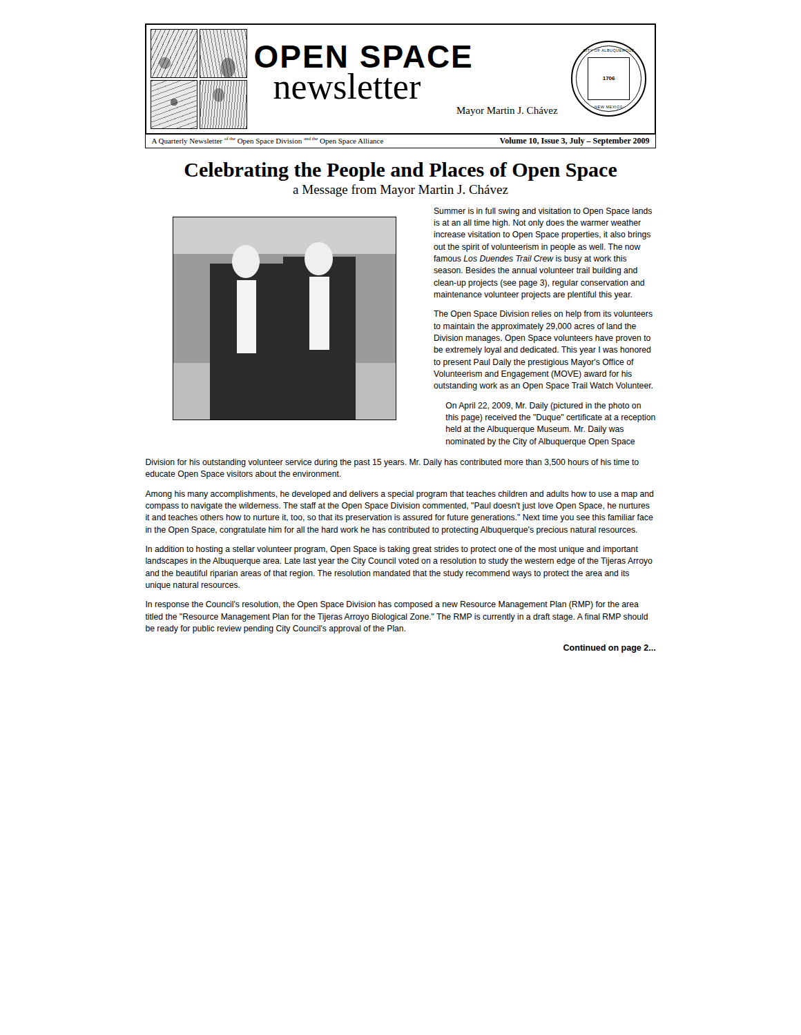OPEN SPACE
newsletter
Mayor Martin J. Chávez
City of Albuquerque
1706
New Mexico
A Quarterly Newsletter of the Open Space Division and the Open Space Alliance
Volume 10, Issue 3, July – September 2009
Celebrating the People and Places of Open Space
a Message from Mayor Martin J. Chávez
Summer is in full swing and visitation to Open Space lands is at an all time high. Not only does the warmer weather increase visitation to Open Space properties, it also brings out the spirit of volunteerism in people as well. The now famous Los Duendes Trail Crew is busy at work this season. Besides the annual volunteer trail building and clean-up projects (see page 3), regular conservation and maintenance volunteer projects are plentiful this year.
The Open Space Division relies on help from its volunteers to maintain the approximately 29,000 acres of land the Division manages. Open Space volunteers have proven to be extremely loyal and dedicated. This year I was honored to present Paul Daily the prestigious Mayor's Office of Volunteerism and Engagement (MOVE) award for his outstanding work as an Open Space Trail Watch Volunteer.
On April 22, 2009, Mr. Daily (pictured in the photo on this page) received the "Duque" certificate at a reception held at the Albuquerque Museum. Mr. Daily was nominated by the City of Albuquerque Open Space
Division for his outstanding volunteer service during the past 15 years. Mr. Daily has contributed more than 3,500 hours of his time to educate Open Space visitors about the environment.
Among his many accomplishments, he developed and delivers a special program that teaches children and adults how to use a map and compass to navigate the wilderness. The staff at the Open Space Division commented, "Paul doesn't just love Open Space, he nurtures it and teaches others how to nurture it, too, so that its preservation is assured for future generations." Next time you see this familiar face in the Open Space, congratulate him for all the hard work he has contributed to protecting Albuquerque's precious natural resources.
In addition to hosting a stellar volunteer program, Open Space is taking great strides to protect one of the most unique and important landscapes in the Albuquerque area. Late last year the City Council voted on a resolution to study the western edge of the Tijeras Arroyo and the beautiful riparian areas of that region. The resolution mandated that the study recommend ways to protect the area and its unique natural resources.
In response the Council's resolution, the Open Space Division has composed a new Resource Management Plan (RMP) for the area titled the "Resource Management Plan for the Tijeras Arroyo Biological Zone." The RMP is currently in a draft stage. A final RMP should be ready for public review pending City Council's approval of the Plan.
Continued on page 2...